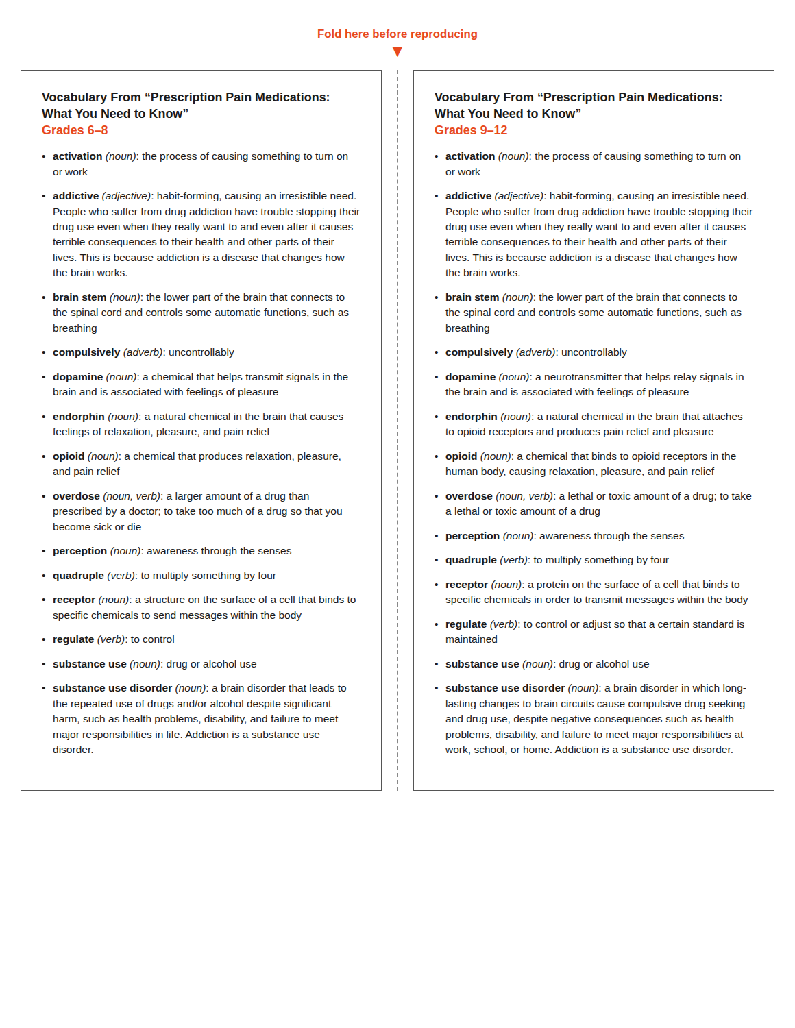Fold here before reproducing
▼
Vocabulary From “Prescription Pain Medications: What You Need to Know”
Grades 6–8
activation (noun): the process of causing something to turn on or work
addictive (adjective): habit-forming, causing an irresistible need. People who suffer from drug addiction have trouble stopping their drug use even when they really want to and even after it causes terrible consequences to their health and other parts of their lives. This is because addiction is a disease that changes how the brain works.
brain stem (noun): the lower part of the brain that connects to the spinal cord and controls some automatic functions, such as breathing
compulsively (adverb): uncontrollably
dopamine (noun): a chemical that helps transmit signals in the brain and is associated with feelings of pleasure
endorphin (noun): a natural chemical in the brain that causes feelings of relaxation, pleasure, and pain relief
opioid (noun): a chemical that produces relaxation, pleasure, and pain relief
overdose (noun, verb): a larger amount of a drug than prescribed by a doctor; to take too much of a drug so that you become sick or die
perception (noun): awareness through the senses
quadruple (verb): to multiply something by four
receptor (noun): a structure on the surface of a cell that binds to specific chemicals to send messages within the body
regulate (verb): to control
substance use (noun): drug or alcohol use
substance use disorder (noun): a brain disorder that leads to the repeated use of drugs and/or alcohol despite significant harm, such as health problems, disability, and failure to meet major responsibilities in life. Addiction is a substance use disorder.
Vocabulary From “Prescription Pain Medications: What You Need to Know”
Grades 9–12
activation (noun): the process of causing something to turn on or work
addictive (adjective): habit-forming, causing an irresistible need. People who suffer from drug addiction have trouble stopping their drug use even when they really want to and even after it causes terrible consequences to their health and other parts of their lives. This is because addiction is a disease that changes how the brain works.
brain stem (noun): the lower part of the brain that connects to the spinal cord and controls some automatic functions, such as breathing
compulsively (adverb): uncontrollably
dopamine (noun): a neurotransmitter that helps relay signals in the brain and is associated with feelings of pleasure
endorphin (noun): a natural chemical in the brain that attaches to opioid receptors and produces pain relief and pleasure
opioid (noun): a chemical that binds to opioid receptors in the human body, causing relaxation, pleasure, and pain relief
overdose (noun, verb): a lethal or toxic amount of a drug; to take a lethal or toxic amount of a drug
perception (noun): awareness through the senses
quadruple (verb): to multiply something by four
receptor (noun): a protein on the surface of a cell that binds to specific chemicals in order to transmit messages within the body
regulate (verb): to control or adjust so that a certain standard is maintained
substance use (noun): drug or alcohol use
substance use disorder (noun): a brain disorder in which long-lasting changes to brain circuits cause compulsive drug seeking and drug use, despite negative consequences such as health problems, disability, and failure to meet major responsibilities at work, school, or home. Addiction is a substance use disorder.